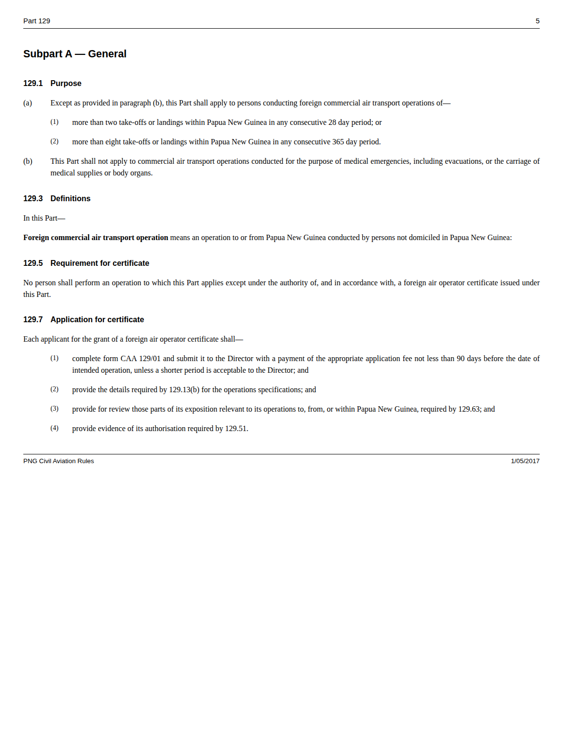Part 129 5
Subpart A — General
129.1 Purpose
(a)
Except as provided in paragraph (b), this Part shall apply to persons conducting foreign commercial air transport operations of—
(1)
more than two take-offs or landings within Papua New Guinea in any consecutive 28 day period; or
(2)
more than eight take-offs or landings within Papua New Guinea in any consecutive 365 day period.
(b)
This Part shall not apply to commercial air transport operations conducted for the purpose of medical emergencies, including evacuations, or the carriage of medical supplies or body organs.
129.3 Definitions
In this Part—
Foreign commercial air transport operation means an operation to or from Papua New Guinea conducted by persons not domiciled in Papua New Guinea:
129.5 Requirement for certificate
No person shall perform an operation to which this Part applies except under the authority of, and in accordance with, a foreign air operator certificate issued under this Part.
129.7 Application for certificate
Each applicant for the grant of a foreign air operator certificate shall—
(1)
complete form CAA 129/01 and submit it to the Director with a payment of the appropriate application fee not less than 90 days before the date of intended operation, unless a shorter period is acceptable to the Director; and
(2)
provide the details required by 129.13(b) for the operations specifications; and
(3)
provide for review those parts of its exposition relevant to its operations to, from, or within Papua New Guinea, required by 129.63; and
(4)
provide evidence of its authorisation required by 129.51.
PNG Civil Aviation Rules 1/05/2017